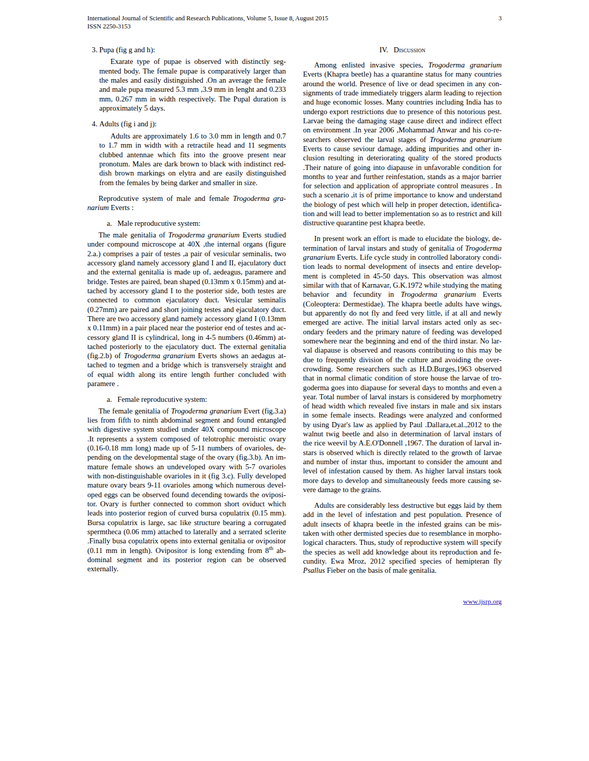International Journal of Scientific and Research Publications, Volume 5, Issue 8, August 2015
ISSN 2250-3153
3
Pupa (fig g and h):
Exarate type of pupae is observed with distinctly segmented body. The female pupae is comparatively larger than the males and easily distinguished .On an average the female and male pupa measured 5.3 mm ,3.9 mm in lenght and 0.233 mm, 0.267 mm in width respectively. The Pupal duration is approximately 5 days.
Adults (fig i and j):
Adults are approximately 1.6 to 3.0 mm in length and 0.7 to 1.7 mm in width with a retractile head and 11 segments clubbed antennae which fits into the groove present near pronotum. Males are dark brown to black with indistinct reddish brown markings on elytra and are easily distinguished from the females by being darker and smaller in size.
Reprodcutive system of male and female Trogoderma granarium Everts :
a. Male reproducutive system:
The male genitalia of Trogoderma granarium Everts studied under compound microscope at 40X ,the internal organs (figure 2.a.) comprises a pair of testes ,a pair of vesicular seminalis, two accessory gland namely accessory gland I and II, ejaculatory duct and the external genitalia is made up of, aedeagus, paramere and bridge. Testes are paired, bean shaped (0.13mm x 0.15mm) and attached by accessory gland I to the posterior side, both testes are connected to common ejaculatory duct. Vesicular seminalis (0.27mm) are paired and short joining testes and ejaculatory duct. There are two accessory gland namely accessory gland I (0.13mm x 0.11mm) in a pair placed near the posterior end of testes and accessory gland II is cylindrical, long in 4-5 numbers (0.46mm) attached posteriorly to the ejaculatory duct. The external genitalia (fig.2.b) of Trogoderma granarium Everts shows an aedagus attached to tegmen and a bridge which is transversely straight and of equal width along its entire length further concluded with paramere .
a. Female reproducutive system:
The female genitalia of Trogoderma granarium Evert (fig.3.a) lies from fifth to ninth abdominal segment and found entangled with digestive system studied under 40X compound microscope .It represents a system composed of telotrophic meroistic ovary (0.16-0.18 mm long) made up of 5-11 numbers of ovarioles, depending on the developmental stage of the ovary (fig.3.b). An immature female shows an undeveloped ovary with 5-7 ovarioles with non-distinguishable ovarioles in it (fig 3.c). Fully developed mature ovary bears 9-11 ovarioles among which numerous developed eggs can be observed found decending towards the ovipositor. Ovary is further connected to common short oviduct which leads into posterior region of curved bursa copulatrix (0.15 mm). Bursa copulatrix is large, sac like structure bearing a corrugated spermtheca (0.06 mm) attached to laterally and a serrated sclerite .Finally busa copulatrix opens into external genitalia or ovipositor (0.11 mm in length). Ovipositor is long extending from 8th abdominal segment and its posterior region can be observed externally.
IV. Discussion
Among enlisted invasive species, Trogoderma granarium Everts (Khapra beetle) has a quarantine status for many countries around the world. Presence of live or dead specimen in any consignments of trade immediately triggers alarm leading to rejection and huge economic losses. Many countries including India has to undergo export restrictions due to presence of this notorious pest. Larvae being the damaging stage cause direct and indirect effect on environment .In year 2006 ,Mohammad Anwar and his co-researchers observed the larval stages of Trogoderma granarium Everts to cause seviour damage, adding impurities and other inclusion resulting in deteriorating quality of the stored products .Their nature of going into diapause in unfavorable condition for months to year and further reinfestation, stands as a major barrier for selection and application of appropriate control measures . In such a scenario ,it is of prime importance to know and understand the biology of pest which will help in proper detection, identification and will lead to better implementation so as to restrict and kill distructive quarantine pest khapra beetle.
In present work an effort is made to elucidate the biology, determination of larval instars and study of genitalia of Trogoderma granarium Everts. Life cycle study in controlled laboratory condition leads to normal development of insects and entire development is completed in 45-50 days. This observation was almost similar with that of Karnavar, G.K.1972 while studying the mating behavior and fecundity in Trogoderma granarium Everts (Coleoptera: Dermestidae). The khapra beetle adults have wings, but apparently do not fly and feed very little, if at all and newly emerged are active. The initial larval instars acted only as secondary feeders and the primary nature of feeding was developed somewhere near the beginning and end of the third instar. No larval diapause is observed and reasons contributing to this may be due to frequently division of the culture and avoiding the overcrowding. Some researchers such as H.D.Burges,1963 observed that in normal climatic condition of store house the larvae of trogoderma goes into diapause for several days to months and even a year. Total number of larval instars is considered by morphometry of head width which revealed five instars in male and six instars in some female insects. Readings were analyzed and conformed by using Dyar's law as applied by Paul .Dallara,et.al.,2012 to the walnut twig beetle and also in determination of larval instars of the rice weevil by A.E.O'Donnell ,1967. The duration of larval instars is observed which is directly related to the growth of larvae and number of instar thus, important to consider the amount and level of infestation caused by them. As higher larval instars took more days to develop and simultaneously feeds more causing severe damage to the grains.
Adults are considerably less destructive but eggs laid by them add in the level of infestation and pest population. Presence of adult insects of khapra beetle in the infested grains can be mistaken with other dermisted species due to resemblance in morphological characters. Thus, study of reproductive system will specify the species as well add knowledge about its reproduction and fecundity. Ewa Mroz, 2012 specified species of hemipteran fly Psallus Fieber on the basis of male genitalia.
www.ijsrp.org